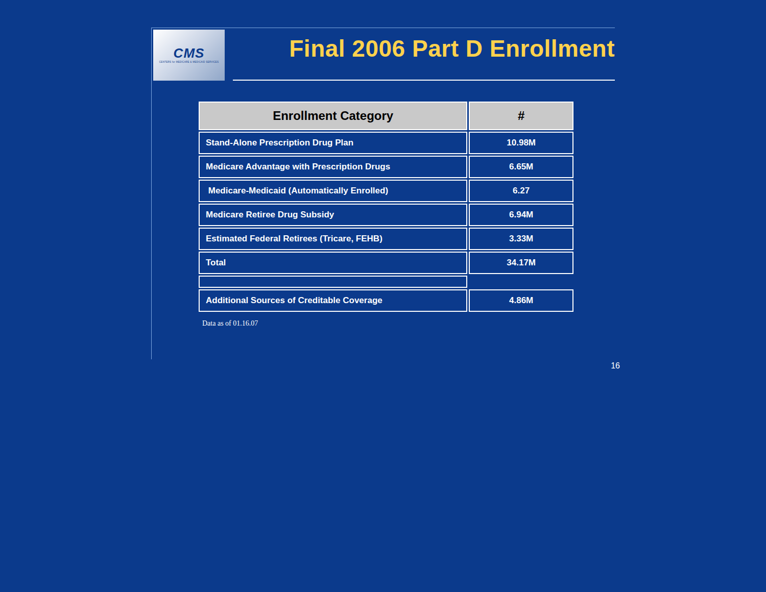CMS
CENTERS for MEDICARE & MEDICAID SERVICES
Final 2006 Part D Enrollment
| Enrollment Category | # |
| --- | --- |
| Stand-Alone Prescription Drug Plan | 10.98M |
| Medicare Advantage with Prescription Drugs | 6.65M |
| Medicare-Medicaid (Automatically Enrolled) | 6.27 |
| Medicare Retiree Drug Subsidy | 6.94M |
| Estimated Federal Retirees (Tricare, FEHB) | 3.33M |
| Total | 34.17M |
| Additional Sources of Creditable Coverage | 4.86M |
Data as of 01.16.07
16